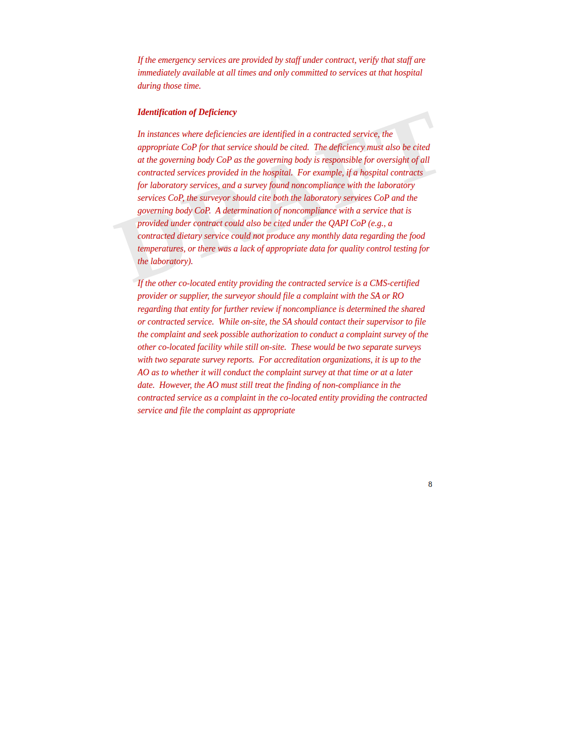DRAFT
If the emergency services are provided by staff under contract, verify that staff are immediately available at all times and only committed to services at that hospital during those time.
Identification of Deficiency
In instances where deficiencies are identified in a contracted service, the appropriate CoP for that service should be cited. The deficiency must also be cited at the governing body CoP as the governing body is responsible for oversight of all contracted services provided in the hospital. For example, if a hospital contracts for laboratory services, and a survey found noncompliance with the laboratory services CoP, the surveyor should cite both the laboratory services CoP and the governing body CoP. A determination of noncompliance with a service that is provided under contract could also be cited under the QAPI CoP (e.g., a contracted dietary service could not produce any monthly data regarding the food temperatures, or there was a lack of appropriate data for quality control testing for the laboratory).
If the other co-located entity providing the contracted service is a CMS-certified provider or supplier, the surveyor should file a complaint with the SA or RO regarding that entity for further review if noncompliance is determined the shared or contracted service. While on-site, the SA should contact their supervisor to file the complaint and seek possible authorization to conduct a complaint survey of the other co-located facility while still on-site. These would be two separate surveys with two separate survey reports. For accreditation organizations, it is up to the AO as to whether it will conduct the complaint survey at that time or at a later date. However, the AO must still treat the finding of non-compliance in the contracted service as a complaint in the co-located entity providing the contracted service and file the complaint as appropriate
8